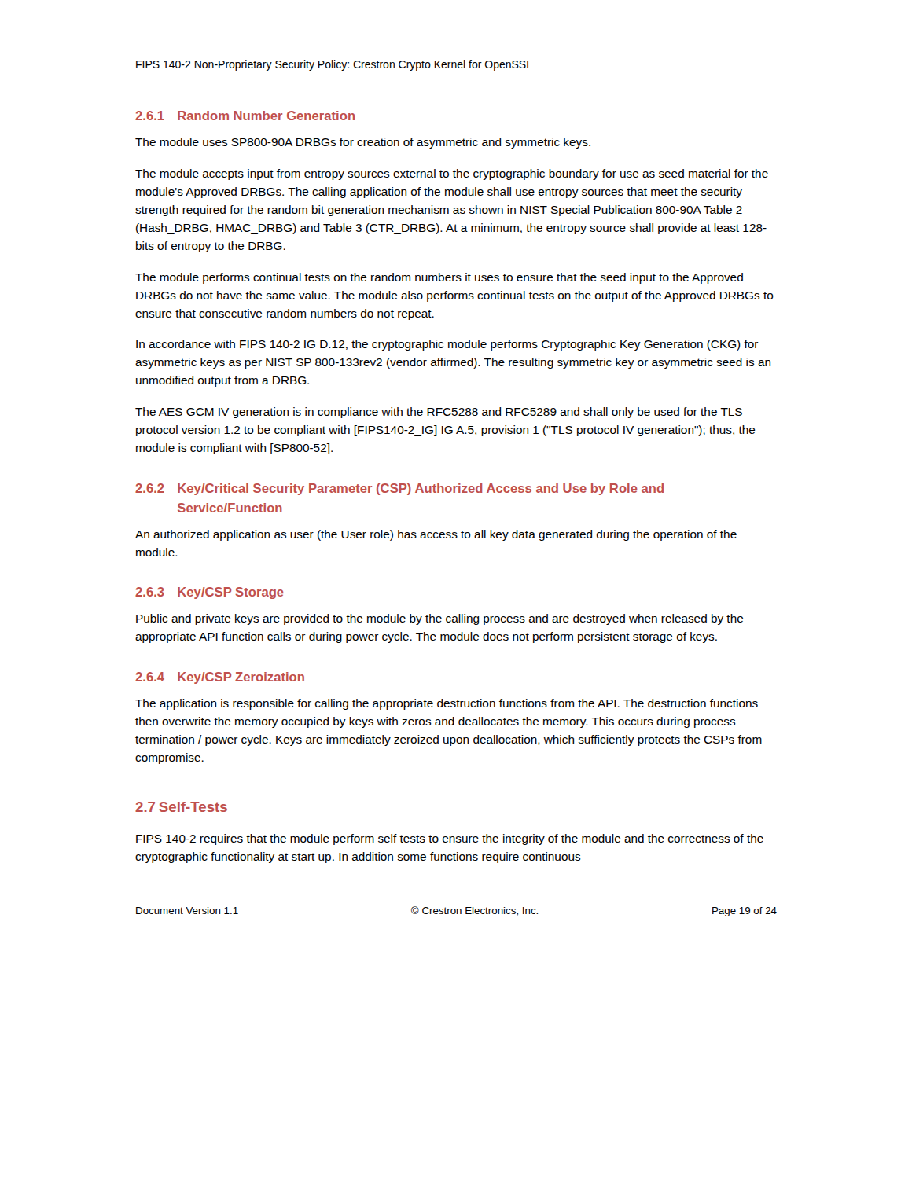FIPS 140-2 Non-Proprietary Security Policy: Crestron Crypto Kernel for OpenSSL
2.6.1 Random Number Generation
The module uses SP800-90A DRBGs for creation of asymmetric and symmetric keys.
The module accepts input from entropy sources external to the cryptographic boundary for use as seed material for the module's Approved DRBGs. The calling application of the module shall use entropy sources that meet the security strength required for the random bit generation mechanism as shown in NIST Special Publication 800-90A Table 2 (Hash_DRBG, HMAC_DRBG) and Table 3 (CTR_DRBG). At a minimum, the entropy source shall provide at least 128-bits of entropy to the DRBG.
The module performs continual tests on the random numbers it uses to ensure that the seed input to the Approved DRBGs do not have the same value. The module also performs continual tests on the output of the Approved DRBGs to ensure that consecutive random numbers do not repeat.
In accordance with FIPS 140-2 IG D.12, the cryptographic module performs Cryptographic Key Generation (CKG) for asymmetric keys as per NIST SP 800-133rev2 (vendor affirmed). The resulting symmetric key or asymmetric seed is an unmodified output from a DRBG.
The AES GCM IV generation is in compliance with the RFC5288 and RFC5289 and shall only be used for the TLS protocol version 1.2 to be compliant with [FIPS140-2_IG] IG A.5, provision 1 ("TLS protocol IV generation"); thus, the module is compliant with [SP800-52].
2.6.2 Key/Critical Security Parameter (CSP) Authorized Access and Use by Role andService/Function
An authorized application as user (the User role) has access to all key data generated during the operation of the module.
2.6.3 Key/CSP Storage
Public and private keys are provided to the module by the calling process and are destroyed when released by the appropriate API function calls or during power cycle. The module does not perform persistent storage of keys.
2.6.4 Key/CSP Zeroization
The application is responsible for calling the appropriate destruction functions from the API. The destruction functions then overwrite the memory occupied by keys with zeros and deallocates the memory. This occurs during process termination / power cycle. Keys are immediately zeroized upon deallocation, which sufficiently protects the CSPs from compromise.
2.7 Self-Tests
FIPS 140-2 requires that the module perform self tests to ensure the integrity of the module and the correctness of the cryptographic functionality at start up. In addition some functions require continuous
Document Version 1.1 © Crestron Electronics, Inc. Page 19 of 24